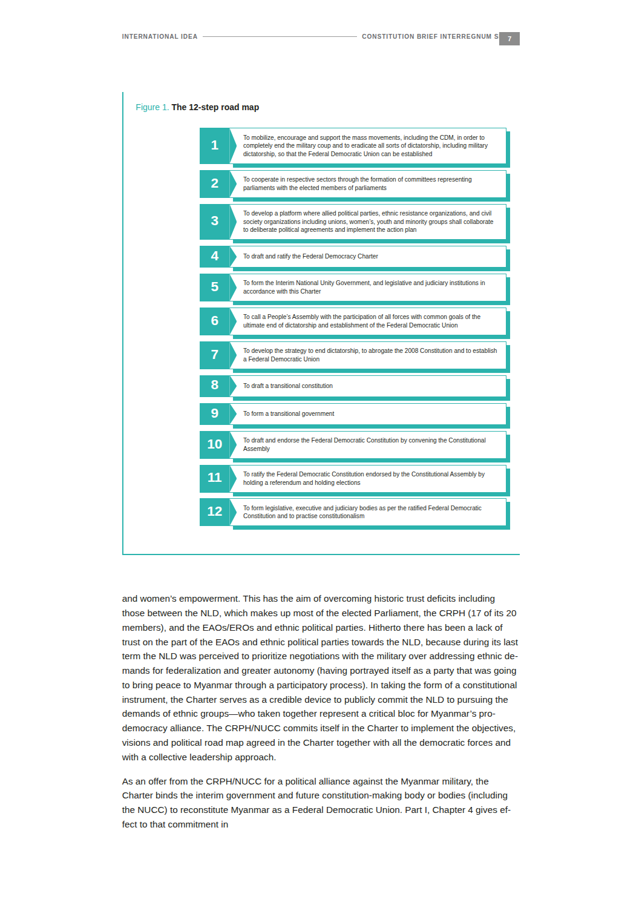International IDEA Constitution Brief Interregnum Series 7
Figure 1. The 12-step road map
1
To mobilize, encourage and support the mass movements, including the CDM, in order to completely end the military coup and to eradicate all sorts of dictatorship, including military dictatorship, so that the Federal Democratic Union can be established
2
To cooperate in respective sectors through the formation of committees representing parliaments with the elected members of parliaments
3
To develop a platform where allied political parties, ethnic resistance organizations, and civil society organizations including unions, women’s, youth and minority groups shall collaborate to deliberate political agreements and implement the action plan
4
To draft and ratify the Federal Democracy Charter
5
To form the Interim National Unity Government, and legislative and judiciary institutions in accordance with this Charter
6
To call a People’s Assembly with the participation of all forces with common goals of the ultimate end of dictatorship and establishment of the Federal Democratic Union
7
To develop the strategy to end dictatorship, to abrogate the 2008 Constitution and to establish a Federal Democratic Union
8
To draft a transitional constitution
9
To form a transitional government
10
To draft and endorse the Federal Democratic Constitution by convening the Constitutional Assembly
11
To ratify the Federal Democratic Constitution endorsed by the Constitutional Assembly by holding a referendum and holding elections
12
To form legislative, executive and judiciary bodies as per the ratified Federal Democratic Constitution and to practise constitutionalism
and women’s empowerment. This has the aim of overcoming historic trust deficits including those between the NLD, which makes up most of the elected Parliament, the CRPH (17 of its 20 members), and the EAOs/EROs and ethnic political parties. Hitherto there has been a lack of trust on the part of the EAOs and ethnic political parties towards the NLD, because during its last term the NLD was perceived to prioritize negotiations with the military over addressing ethnic demands for federalization and greater autonomy (having portrayed itself as a party that was going to bring peace to Myanmar through a participatory process). In taking the form of a constitutional instrument, the Charter serves as a credible device to publicly commit the NLD to pursuing the demands of ethnic groups—who taken together represent a critical bloc for Myanmar’s pro-democracy alliance. The CRPH/NUCC commits itself in the Charter to implement the objectives, visions and political road map agreed in the Charter together with all the democratic forces and with a collective leadership approach.
As an offer from the CRPH/NUCC for a political alliance against the Myanmar military, the Charter binds the interim government and future constitution-making body or bodies (including the NUCC) to reconstitute Myanmar as a Federal Democratic Union. Part I, Chapter 4 gives effect to that commitment in